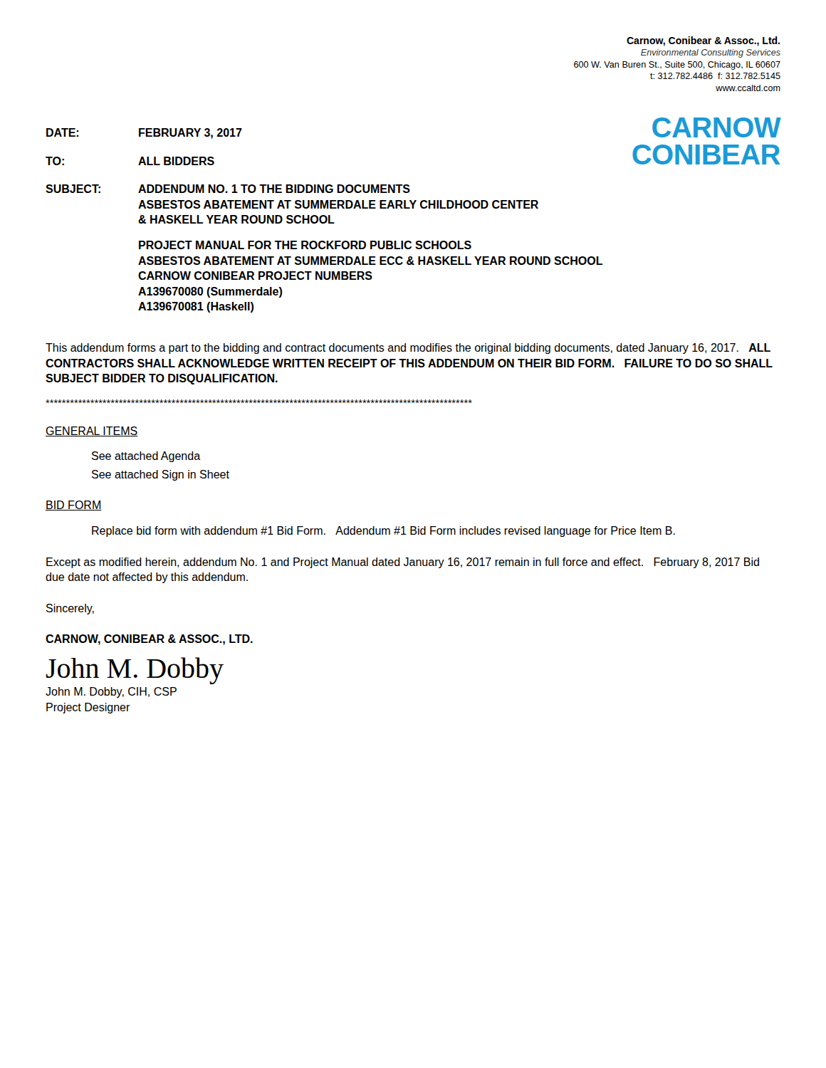Carnow, Conibear & Assoc., Ltd.
Environmental Consulting Services
600 W. Van Buren St., Suite 500, Chicago, IL 60607
t: 312.782.4486 f: 312.782.5145
www.ccaltd.com
CARNOW
CONIBEAR
| DATE: | FEBRUARY 3, 2017 |
| TO: | ALL BIDDERS |
| SUBJECT: | ADDENDUM NO. 1 TO THE BIDDING DOCUMENTS ASBESTOS ABATEMENT AT SUMMERDALE EARLY CHILDHOOD CENTER & HASKELL YEAR ROUND SCHOOL PROJECT MANUAL FOR THE ROCKFORD PUBLIC SCHOOLS ASBESTOS ABATEMENT AT SUMMERDALE ECC & HASKELL YEAR ROUND SCHOOL CARNOW CONIBEAR PROJECT NUMBERS A139670080 (Summerdale) A139670081 (Haskell) |
This addendum forms a part to the bidding and contract documents and modifies the original bidding documents, dated January 16, 2017. ALL CONTRACTORS SHALL ACKNOWLEDGE WRITTEN RECEIPT OF THIS ADDENDUM ON THEIR BID FORM. FAILURE TO DO SO SHALL SUBJECT BIDDER TO DISQUALIFICATION.
*********************************************************************************************************
GENERAL ITEMS
See attached Agenda
See attached Sign in Sheet
BID FORM
Replace bid form with addendum #1 Bid Form. Addendum #1 Bid Form includes revised language for Price Item B.
Except as modified herein, addendum No. 1 and Project Manual dated January 16, 2017 remain in full force and effect. February 8, 2017 Bid due date not affected by this addendum.
Sincerely,
CARNOW, CONIBEAR & ASSOC., LTD.
John M. Dobby
John M. Dobby, CIH, CSP
Project Designer